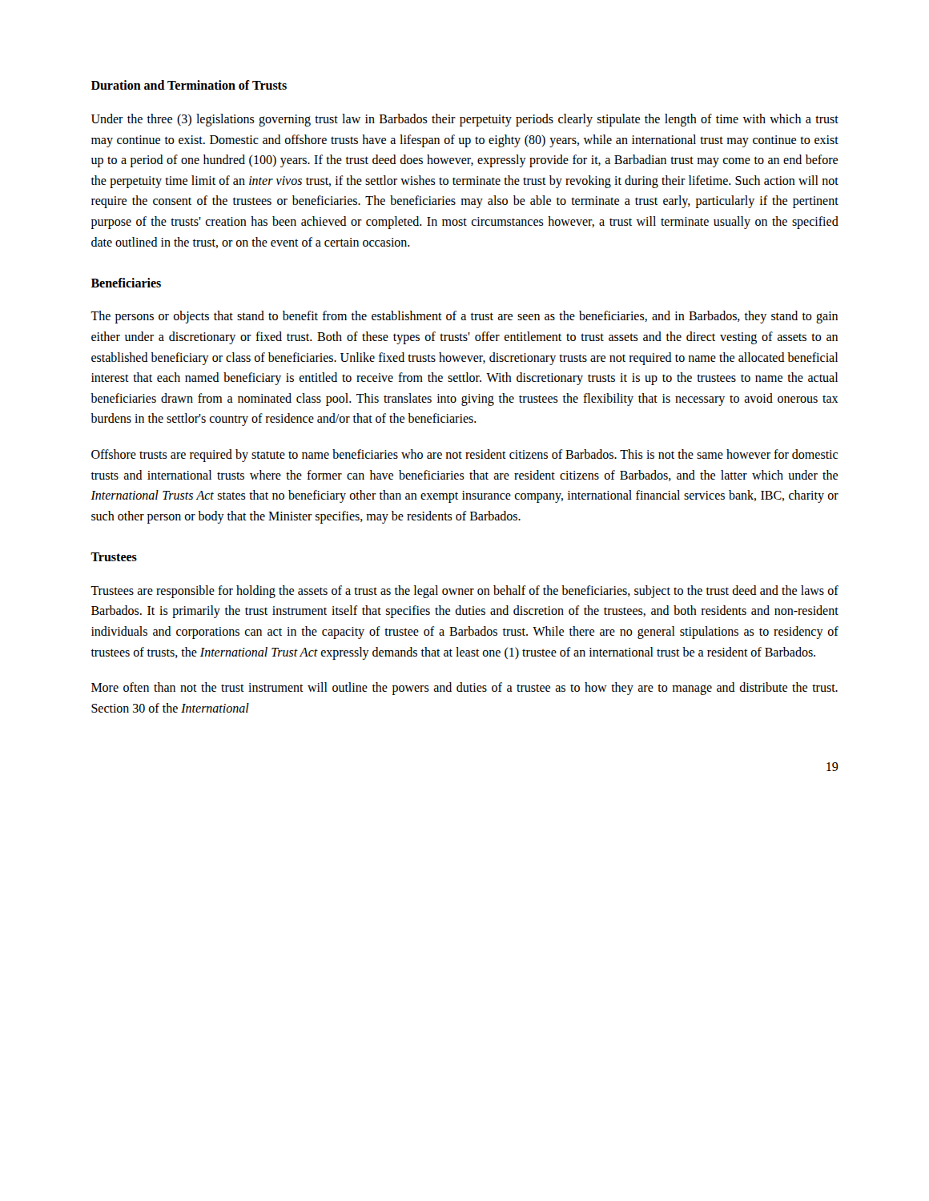Duration and Termination of Trusts
Under the three (3) legislations governing trust law in Barbados their perpetuity periods clearly stipulate the length of time with which a trust may continue to exist. Domestic and offshore trusts have a lifespan of up to eighty (80) years, while an international trust may continue to exist up to a period of one hundred (100) years. If the trust deed does however, expressly provide for it, a Barbadian trust may come to an end before the perpetuity time limit of an inter vivos trust, if the settlor wishes to terminate the trust by revoking it during their lifetime. Such action will not require the consent of the trustees or beneficiaries. The beneficiaries may also be able to terminate a trust early, particularly if the pertinent purpose of the trusts' creation has been achieved or completed. In most circumstances however, a trust will terminate usually on the specified date outlined in the trust, or on the event of a certain occasion.
Beneficiaries
The persons or objects that stand to benefit from the establishment of a trust are seen as the beneficiaries, and in Barbados, they stand to gain either under a discretionary or fixed trust. Both of these types of trusts' offer entitlement to trust assets and the direct vesting of assets to an established beneficiary or class of beneficiaries. Unlike fixed trusts however, discretionary trusts are not required to name the allocated beneficial interest that each named beneficiary is entitled to receive from the settlor. With discretionary trusts it is up to the trustees to name the actual beneficiaries drawn from a nominated class pool. This translates into giving the trustees the flexibility that is necessary to avoid onerous tax burdens in the settlor's country of residence and/or that of the beneficiaries.
Offshore trusts are required by statute to name beneficiaries who are not resident citizens of Barbados. This is not the same however for domestic trusts and international trusts where the former can have beneficiaries that are resident citizens of Barbados, and the latter which under the International Trusts Act states that no beneficiary other than an exempt insurance company, international financial services bank, IBC, charity or such other person or body that the Minister specifies, may be residents of Barbados.
Trustees
Trustees are responsible for holding the assets of a trust as the legal owner on behalf of the beneficiaries, subject to the trust deed and the laws of Barbados. It is primarily the trust instrument itself that specifies the duties and discretion of the trustees, and both residents and non-resident individuals and corporations can act in the capacity of trustee of a Barbados trust. While there are no general stipulations as to residency of trustees of trusts, the International Trust Act expressly demands that at least one (1) trustee of an international trust be a resident of Barbados.
More often than not the trust instrument will outline the powers and duties of a trustee as to how they are to manage and distribute the trust. Section 30 of the International
19